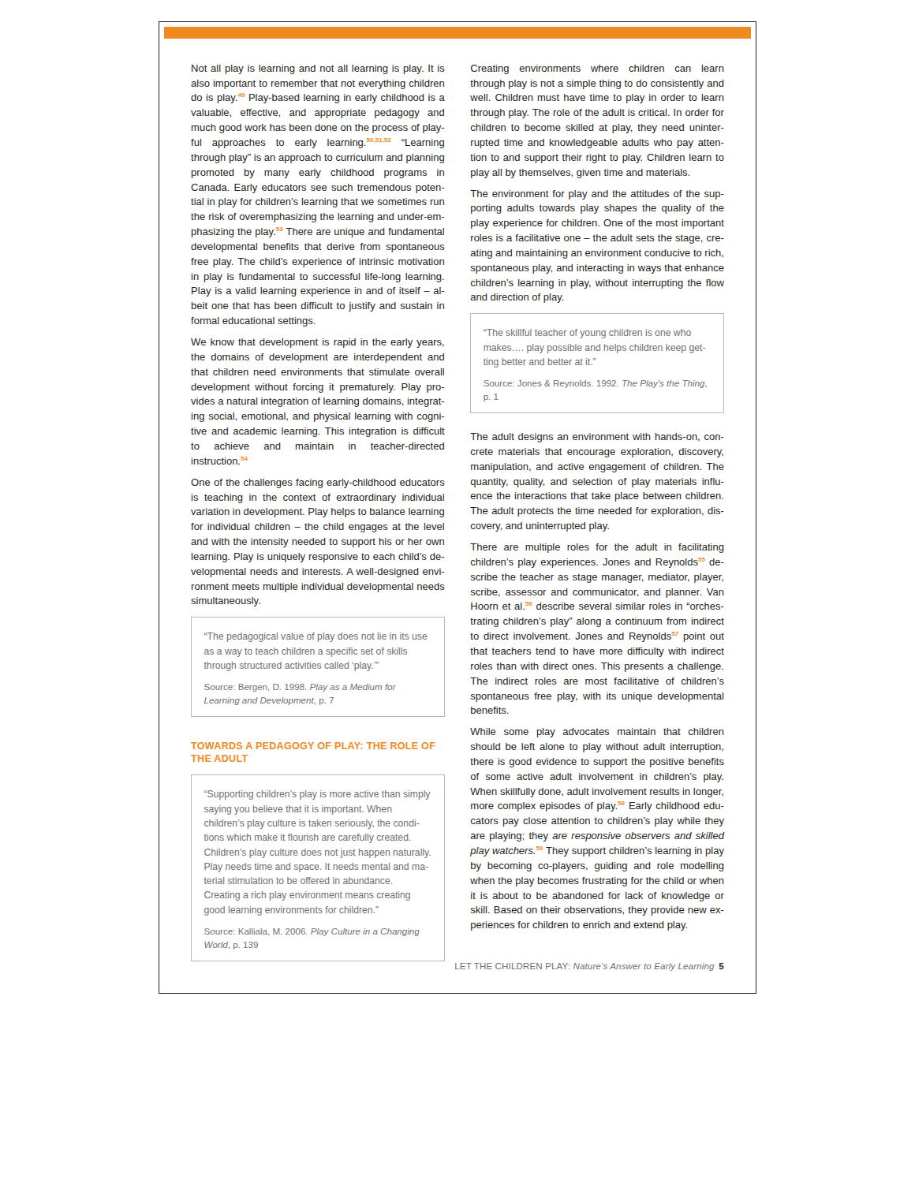Not all play is learning and not all learning is play. It is also important to remember that not everything children do is play.49 Play-based learning in early childhood is a valuable, effective, and appropriate pedagogy and much good work has been done on the process of playful approaches to early learning.50,51,52 “Learning through play” is an approach to curriculum and planning promoted by many early childhood programs in Canada. Early educators see such tremendous potential in play for children’s learning that we sometimes run the risk of overemphasizing the learning and under-emphasizing the play.53 There are unique and fundamental developmental benefits that derive from spontaneous free play. The child’s experience of intrinsic motivation in play is fundamental to successful life-long learning. Play is a valid learning experience in and of itself – albeit one that has been difficult to justify and sustain in formal educational settings.
We know that development is rapid in the early years, the domains of development are interdependent and that children need environments that stimulate overall development without forcing it prematurely. Play provides a natural integration of learning domains, integrating social, emotional, and physical learning with cognitive and academic learning. This integration is difficult to achieve and maintain in teacher-directed instruction.54
One of the challenges facing early-childhood educators is teaching in the context of extraordinary individual variation in development. Play helps to balance learning for individual children – the child engages at the level and with the intensity needed to support his or her own learning. Play is uniquely responsive to each child’s developmental needs and interests. A well-designed environment meets multiple individual developmental needs simultaneously.
“The pedagogical value of play does not lie in its use as a way to teach children a specific set of skills through structured activities called ‘play.’”
Source: Bergen, D. 1998. Play as a Medium for Learning and Development, p. 7
Towards a pedagogy of play: the role of the adult
“Supporting children’s play is more active than simply saying you believe that it is important. When children’s play culture is taken seriously, the conditions which make it flourish are carefully created. Children’s play culture does not just happen naturally. Play needs time and space. It needs mental and material stimulation to be offered in abundance. Creating a rich play environment means creating good learning environments for children.”
Source: Kalliala, M. 2006. Play Culture in a Changing World, p. 139
Creating environments where children can learn through play is not a simple thing to do consistently and well. Children must have time to play in order to learn through play. The role of the adult is critical. In order for children to become skilled at play, they need uninterrupted time and knowledgeable adults who pay attention to and support their right to play. Children learn to play all by themselves, given time and materials.
The environment for play and the attitudes of the supporting adults towards play shapes the quality of the play experience for children. One of the most important roles is a facilitative one – the adult sets the stage, creating and maintaining an environment conducive to rich, spontaneous play, and interacting in ways that enhance children’s learning in play, without interrupting the flow and direction of play.
“The skillful teacher of young children is one who makes…. play possible and helps children keep getting better and better at it.”
Source: Jones & Reynolds. 1992. The Play’s the Thing, p. 1
The adult designs an environment with hands-on, concrete materials that encourage exploration, discovery, manipulation, and active engagement of children. The quantity, quality, and selection of play materials influence the interactions that take place between children. The adult protects the time needed for exploration, discovery, and uninterrupted play.
There are multiple roles for the adult in facilitating children’s play experiences. Jones and Reynolds55 describe the teacher as stage manager, mediator, player, scribe, assessor and communicator, and planner. Van Hoorn et al.56 describe several similar roles in “orchestrating children’s play” along a continuum from indirect to direct involvement. Jones and Reynolds57 point out that teachers tend to have more difficulty with indirect roles than with direct ones. This presents a challenge. The indirect roles are most facilitative of children’s spontaneous free play, with its unique developmental benefits.
While some play advocates maintain that children should be left alone to play without adult interruption, there is good evidence to support the positive benefits of some active adult involvement in children’s play. When skillfully done, adult involvement results in longer, more complex episodes of play.58 Early childhood educators pay close attention to children’s play while they are playing; they are responsive observers and skilled play watchers.59 They support children’s learning in play by becoming co-players, guiding and role modelling when the play becomes frustrating for the child or when it is about to be abandoned for lack of knowledge or skill. Based on their observations, they provide new experiences for children to enrich and extend play.
LET THE CHILDREN PLAY: Nature’s Answer to Early Learning 5